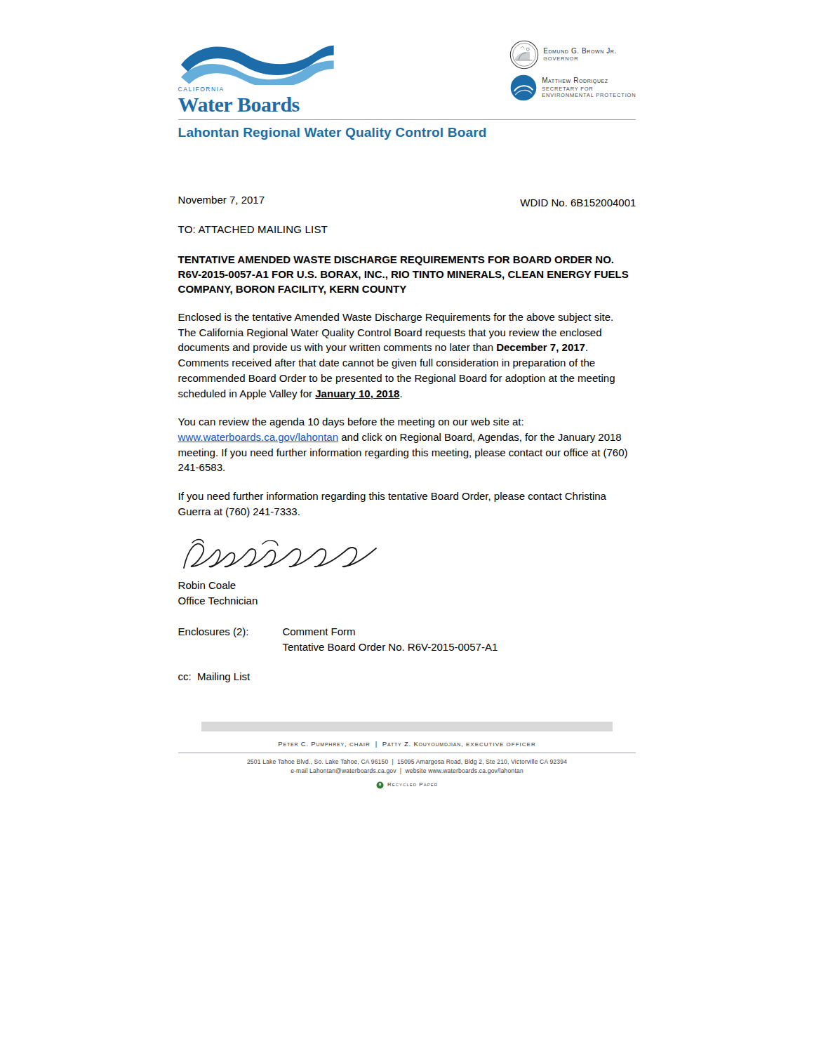California
Water Boards
Edmund G. Brown Jr.
Governor
Matthew Rodriquez
Secretary for
Environmental Protection
Lahontan Regional Water Quality Control Board
November 7, 2017
WDID No. 6B152004001
TO: ATTACHED MAILING LIST
TENTATIVE AMENDED WASTE DISCHARGE REQUIREMENTS FOR BOARD ORDER NO. R6V-2015-0057-A1 FOR U.S. BORAX, INC., RIO TINTO MINERALS, CLEAN ENERGY FUELS COMPANY, BORON FACILITY, KERN COUNTY
Enclosed is the tentative Amended Waste Discharge Requirements for the above subject site. The California Regional Water Quality Control Board requests that you review the enclosed documents and provide us with your written comments no later than December 7, 2017. Comments received after that date cannot be given full consideration in preparation of the recommended Board Order to be presented to the Regional Board for adoption at the meeting scheduled in Apple Valley for January 10, 2018.
You can review the agenda 10 days before the meeting on our web site at: www.waterboards.ca.gov/lahontan and click on Regional Board, Agendas, for the January 2018 meeting. If you need further information regarding this meeting, please contact our office at (760) 241-6583.
If you need further information regarding this tentative Board Order, please contact Christina Guerra at (760) 241-7333.
Robin Coale
Office Technician
Enclosures (2):
Comment Form
Tentative Board Order No. R6V-2015-0057-A1
cc: Mailing List
Peter C. Pumphrey, CHAIR | Patty Z. Kouyoumdjian, EXECUTIVE OFFICER
2501 Lake Tahoe Blvd., So. Lake Tahoe, CA 96150 | 15095 Amargosa Road, Bldg 2, Ste 210, Victorville CA 92394
e-mail Lahontan@waterboards.ca.gov | website www.waterboards.ca.gov/lahontan
Recycled Paper